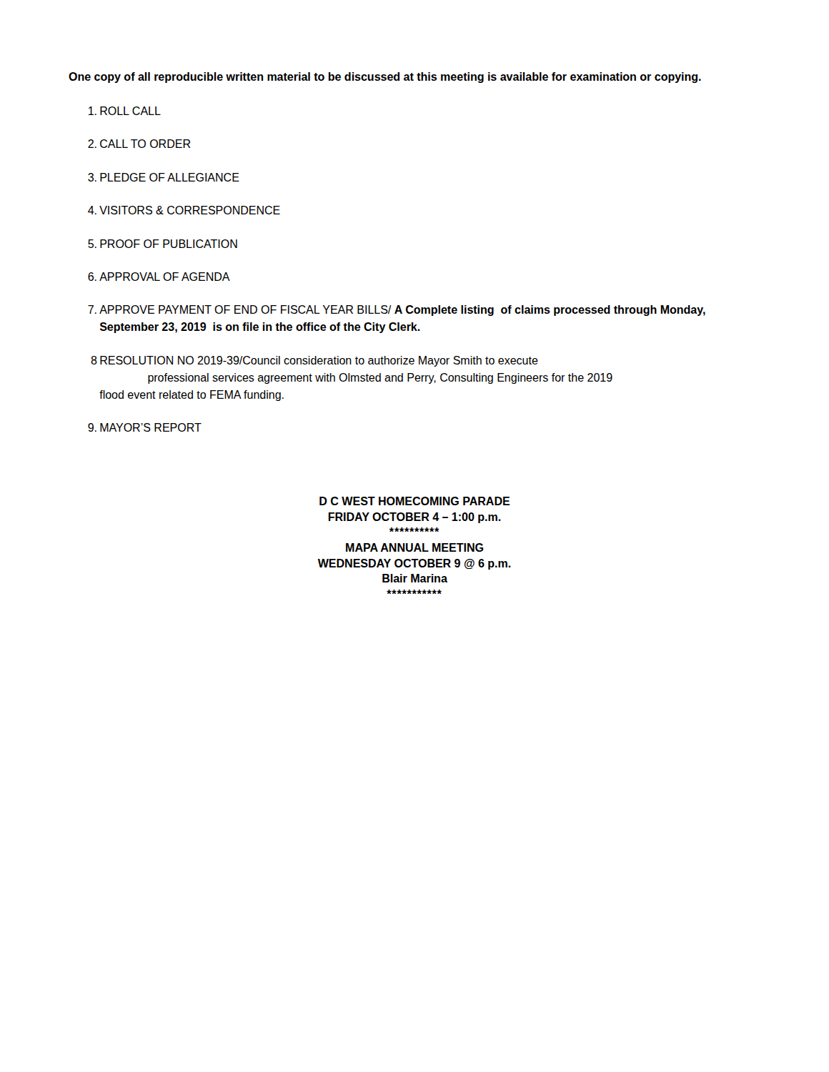One copy of all reproducible written material to be discussed at this meeting is available for examination or copying.
1. ROLL CALL
2. CALL TO ORDER
3. PLEDGE OF ALLEGIANCE
4. VISITORS & CORRESPONDENCE
5. PROOF OF PUBLICATION
6. APPROVAL OF AGENDA
7. APPROVE PAYMENT OF END OF FISCAL YEAR BILLS/ A Complete listing of claims processed through Monday, September 23, 2019 is on file in the office of the City Clerk.
8 RESOLUTION NO 2019-39/Council consideration to authorize Mayor Smith to execute professional services agreement with Olmsted and Perry, Consulting Engineers for the 2019 flood event related to FEMA funding.
9. MAYOR’S REPORT
D C WEST HOMECOMING PARADE
FRIDAY OCTOBER 4 – 1:00 p.m.
**********
MAPA ANNUAL MEETING
WEDNESDAY OCTOBER 9 @ 6 p.m.
Blair Marina
***********